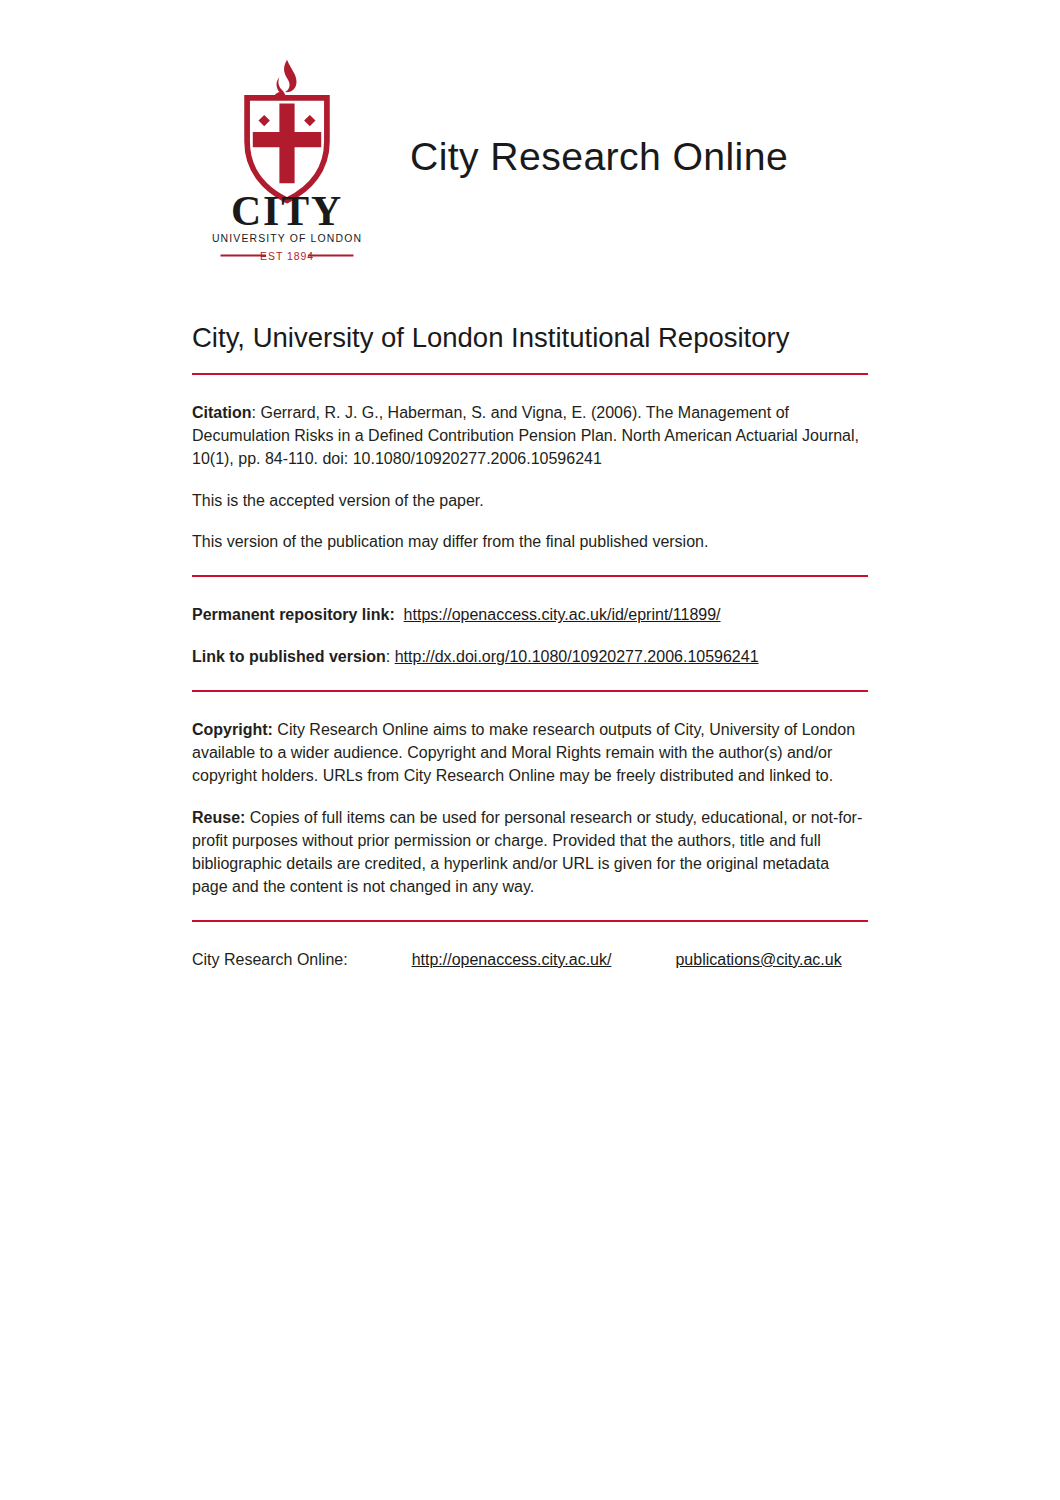City, University of London crest, established 1894 CITY UNIVERSITY OF LONDON EST 1894
City Research Online
City, University of London Institutional Repository
Citation: Gerrard, R. J. G., Haberman, S. and Vigna, E. (2006). The Management of Decumulation Risks in a Defined Contribution Pension Plan. North American Actuarial Journal, 10(1), pp. 84-110. doi: 10.1080/10920277.2006.10596241
This is the accepted version of the paper.
This version of the publication may differ from the final published version.
Permanent repository link: https://openaccess.city.ac.uk/id/eprint/11899/
Link to published version: http://dx.doi.org/10.1080/10920277.2006.10596241
Copyright: City Research Online aims to make research outputs of City, University of London available to a wider audience. Copyright and Moral Rights remain with the author(s) and/or copyright holders. URLs from City Research Online may be freely distributed and linked to.
Reuse: Copies of full items can be used for personal research or study, educational, or not-for-profit purposes without prior permission or charge. Provided that the authors, title and full bibliographic details are credited, a hyperlink and/or URL is given for the original metadata page and the content is not changed in any way.
City Research Online: http://openaccess.city.ac.uk/ publications@city.ac.uk